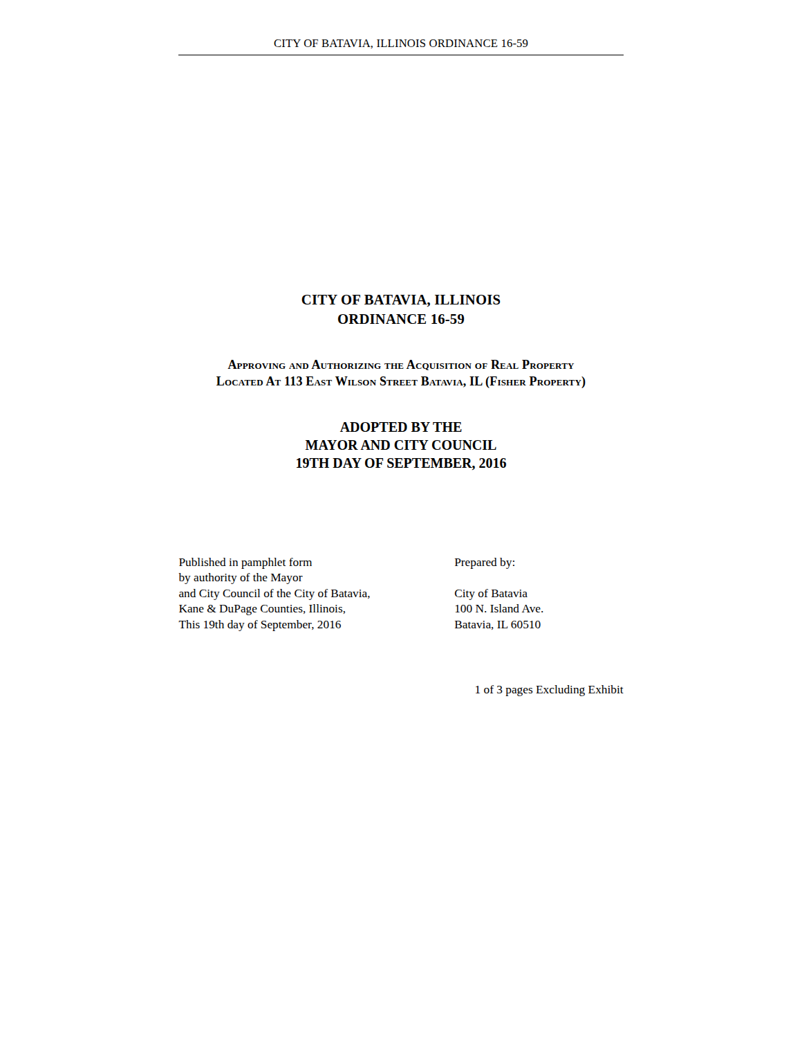CITY OF BATAVIA, ILLINOIS ORDINANCE 16-59
CITY OF BATAVIA, ILLINOIS
ORDINANCE 16-59
Approving and Authorizing the Acquisition of Real Property
Located At 113 East Wilson Street Batavia, IL (Fisher Property)
ADOPTED BY THE
MAYOR AND CITY COUNCIL
19TH DAY OF SEPTEMBER, 2016
Published in pamphlet form
by authority of the Mayor
and City Council of the City of Batavia,
Kane & DuPage Counties, Illinois,
This 19th day of September, 2016
Prepared by:
City of Batavia
100 N. Island Ave.
Batavia, IL 60510
1 of 3 pages Excluding Exhibit